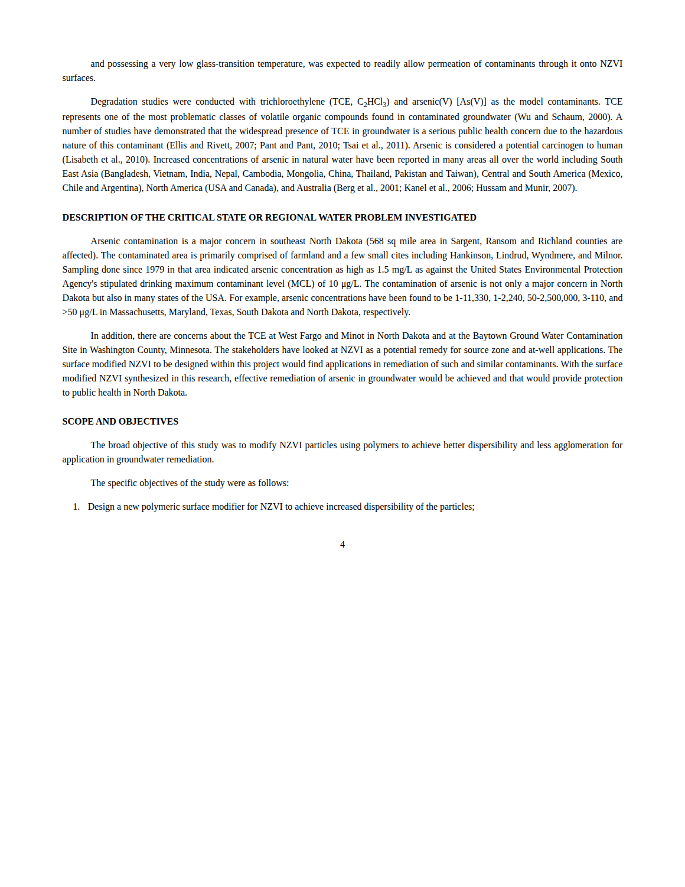and possessing a very low glass-transition temperature, was expected to readily allow permeation of contaminants through it onto NZVI surfaces.
Degradation studies were conducted with trichloroethylene (TCE, C2HCl3) and arsenic(V) [As(V)] as the model contaminants. TCE represents one of the most problematic classes of volatile organic compounds found in contaminated groundwater (Wu and Schaum, 2000). A number of studies have demonstrated that the widespread presence of TCE in groundwater is a serious public health concern due to the hazardous nature of this contaminant (Ellis and Rivett, 2007; Pant and Pant, 2010; Tsai et al., 2011). Arsenic is considered a potential carcinogen to human (Lisabeth et al., 2010). Increased concentrations of arsenic in natural water have been reported in many areas all over the world including South East Asia (Bangladesh, Vietnam, India, Nepal, Cambodia, Mongolia, China, Thailand, Pakistan and Taiwan), Central and South America (Mexico, Chile and Argentina), North America (USA and Canada), and Australia (Berg et al., 2001; Kanel et al., 2006; Hussam and Munir, 2007).
DESCRIPTION OF THE CRITICAL STATE OR REGIONAL WATER PROBLEM INVESTIGATED
Arsenic contamination is a major concern in southeast North Dakota (568 sq mile area in Sargent, Ransom and Richland counties are affected). The contaminated area is primarily comprised of farmland and a few small cites including Hankinson, Lindrud, Wyndmere, and Milnor. Sampling done since 1979 in that area indicated arsenic concentration as high as 1.5 mg/L as against the United States Environmental Protection Agency's stipulated drinking maximum contaminant level (MCL) of 10 μg/L. The contamination of arsenic is not only a major concern in North Dakota but also in many states of the USA. For example, arsenic concentrations have been found to be 1-11,330, 1-2,240, 50-2,500,000, 3-110, and >50 μg/L in Massachusetts, Maryland, Texas, South Dakota and North Dakota, respectively.
In addition, there are concerns about the TCE at West Fargo and Minot in North Dakota and at the Baytown Ground Water Contamination Site in Washington County, Minnesota. The stakeholders have looked at NZVI as a potential remedy for source zone and at-well applications. The surface modified NZVI to be designed within this project would find applications in remediation of such and similar contaminants. With the surface modified NZVI synthesized in this research, effective remediation of arsenic in groundwater would be achieved and that would provide protection to public health in North Dakota.
SCOPE AND OBJECTIVES
The broad objective of this study was to modify NZVI particles using polymers to achieve better dispersibility and less agglomeration for application in groundwater remediation.
The specific objectives of the study were as follows:
Design a new polymeric surface modifier for NZVI to achieve increased dispersibility of the particles;
4